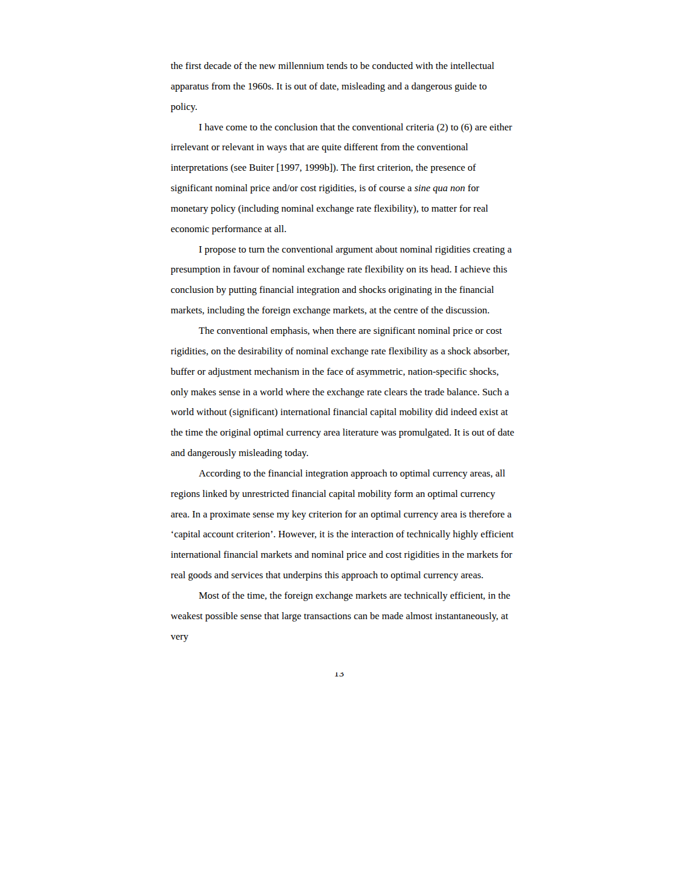the first decade of the new millennium tends to be conducted with the intellectual apparatus from the 1960s. It is out of date, misleading and a dangerous guide to policy.
I have come to the conclusion that the conventional criteria (2) to (6) are either irrelevant or relevant in ways that are quite different from the conventional interpretations (see Buiter [1997, 1999b]). The first criterion, the presence of significant nominal price and/or cost rigidities, is of course a sine qua non for monetary policy (including nominal exchange rate flexibility), to matter for real economic performance at all.
I propose to turn the conventional argument about nominal rigidities creating a presumption in favour of nominal exchange rate flexibility on its head. I achieve this conclusion by putting financial integration and shocks originating in the financial markets, including the foreign exchange markets, at the centre of the discussion.
The conventional emphasis, when there are significant nominal price or cost rigidities, on the desirability of nominal exchange rate flexibility as a shock absorber, buffer or adjustment mechanism in the face of asymmetric, nation-specific shocks, only makes sense in a world where the exchange rate clears the trade balance. Such a world without (significant) international financial capital mobility did indeed exist at the time the original optimal currency area literature was promulgated. It is out of date and dangerously misleading today.
According to the financial integration approach to optimal currency areas, all regions linked by unrestricted financial capital mobility form an optimal currency area. In a proximate sense my key criterion for an optimal currency area is therefore a ‘capital account criterion’. However, it is the interaction of technically highly efficient international financial markets and nominal price and cost rigidities in the markets for real goods and services that underpins this approach to optimal currency areas.
Most of the time, the foreign exchange markets are technically efficient, in the weakest possible sense that large transactions can be made almost instantaneously, at very
13